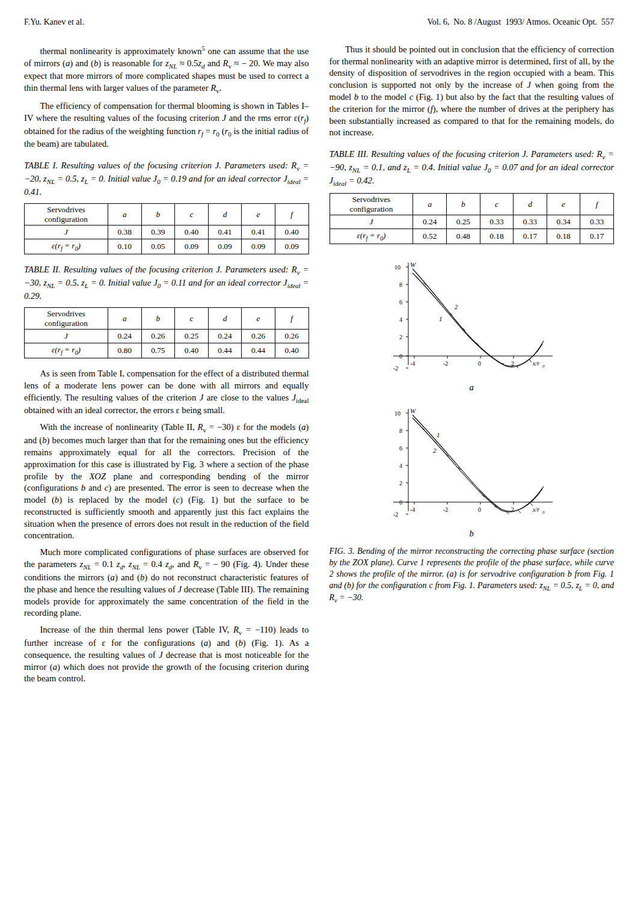F.Yu. Kanev et al.
Vol. 6, No. 8 /August 1993/ Atmos. Oceanic Opt. 557
thermal nonlinearity is approximately known5 one can assume that the use of mirrors (a) and (b) is reasonable for zNL ≈ 0.5zd and Rv ≈ − 20. We may also expect that more mirrors of more complicated shapes must be used to correct a thin thermal lens with larger values of the parameter Rv.
The efficiency of compensation for thermal blooming is shown in Tables I–IV where the resulting values of the focusing criterion J and the rms error ε(rf) obtained for the radius of the weighting function rf = r 0 (r 0 is the initial radius of the beam) are tabulated.
TABLE I. Resulting values of the focusing criterion J. Parameters used: Rv = −20, zNL = 0.5, zL = 0. Initial value J0 = 0.19 and for an ideal corrector Jideal = 0.41.
| Servodrives configuration | a | b | c | d | e | f |
| --- | --- | --- | --- | --- | --- | --- |
| J | 0.38 | 0.39 | 0.40 | 0.41 | 0.41 | 0.40 |
| ε(r f = r 0 ) | 0.10 | 0.05 | 0.09 | 0.09 | 0.09 | 0.09 |
TABLE II. Resulting values of the focusing criterion J. Parameters used: Rv = −30, zNL = 0.5, zL = 0. Initial value J0 = 0.11 and for an ideal corrector Jideal = 0.29.
| Servodrives configuration | a | b | c | d | e | f |
| --- | --- | --- | --- | --- | --- | --- |
| J | 0.24 | 0.26 | 0.25 | 0.24 | 0.26 | 0.26 |
| ε(r f = r 0 ) | 0.80 | 0.75 | 0.40 | 0.44 | 0.44 | 0.40 |
As is seen from Table I, compensation for the effect of a distributed thermal lens of a moderate lens power can be done with all mirrors and equally efficiently. The resulting values of the criterion J are close to the values Jideal obtained with an ideal corrector, the errors ε being small.
With the increase of nonlinearity (Table II, Rv = −30) ε for the models (a) and (b) becomes much larger than that for the remaining ones but the efficiency remains approximately equal for all the correctors. Precision of the approximation for this case is illustrated by Fig. 3 where a section of the phase profile by the XOZ plane and corresponding bending of the mirror (configurations b and c) are presented. The error is seen to decrease when the model (b) is replaced by the model (c) (Fig. 1) but the surface to be reconstructed is sufficiently smooth and apparently just this fact explains the situation when the presence of errors does not result in the reduction of the field concentration.
Much more complicated configurations of phase surfaces are observed for the parameters zNL = 0.1 zd, zNL = 0.4 zd, and Rv = − 90 (Fig. 4). Under these conditions the mirrors (a) and (b) do not reconstruct characteristic features of the phase and hence the resulting values of J decrease (Table III). The remaining models provide for approximately the same concentration of the field in the recording plane.
Increase of the thin thermal lens power (Table IV, Rv = −110) leads to further increase of ε for the configurations (a) and (b) (Fig. 1). As a consequence, the resulting values of J decrease that is most noticeable for the mirror (a) which does not provide the growth of the focusing criterion during the beam control.
Thus it should be pointed out in conclusion that the efficiency of correction for thermal nonlinearity with an adaptive mirror is determined, first of all, by the density of disposition of servodrives in the region occupied with a beam. This conclusion is supported not only by the increase of J when going from the model b to the model c (Fig. 1) but also by the fact that the resulting values of the criterion for the mirror (f), where the number of drives at the periphery has been substantially increased as compared to that for the remaining models, do not increase.
TABLE III. Resulting values of the focusing criterion J. Parameters used: Rv = −90, zNL = 0.1, and zL = 0.4. Initial value J0 = 0.07 and for an ideal corrector Jideal = 0.42.
| Servodrives configuration | a | b | c | d | e | f |
| --- | --- | --- | --- | --- | --- | --- |
| J | 0.24 | 0.25 | 0.33 | 0.33 | 0.34 | 0.33 |
| ε(r f = r 0 ) | 0.52 | 0.48 | 0.18 | 0.17 | 0.18 | 0.17 |
10 8 6 4 2 0 -2 -4 -2 0 2 W x/r 0 1 2
a
10 8 6 4 2 0 -2 -4 -2 0 2 W x/r 0 1 2
b
FIG. 3. Bending of the mirror reconstructing the correcting phase surface (section by the ZOX plane). Curve 1 represents the profile of the phase surface, while curve 2 shows the profile of the mirror. (a) is for servodrive configuration b from Fig. 1 and (b) for the configuration c from Fig. 1. Parameters used: zNL = 0.5, zL = 0, and Rv = −30.